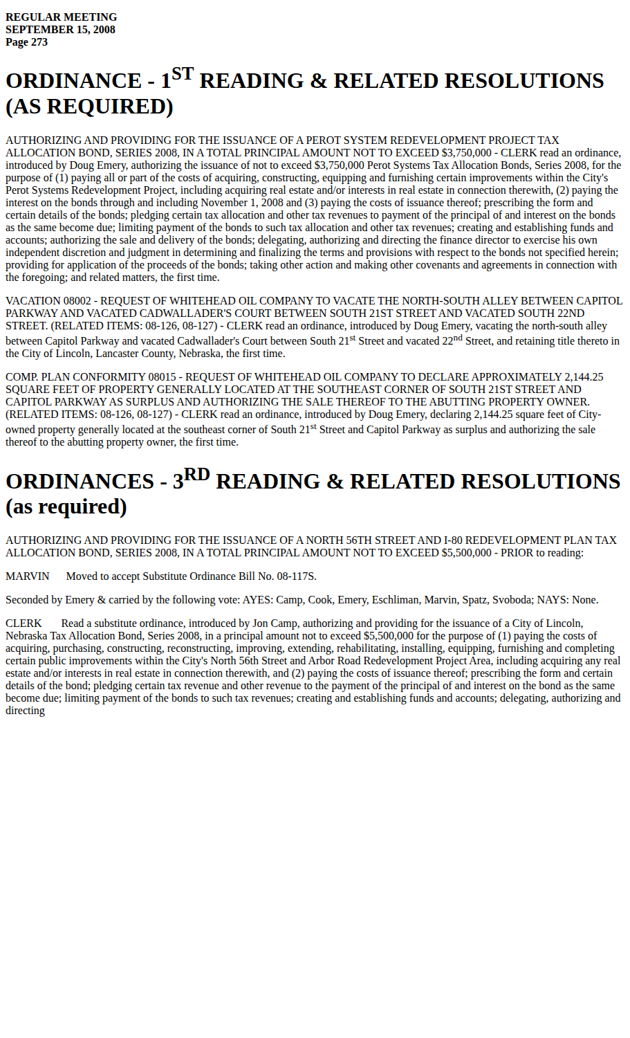REGULAR MEETING
SEPTEMBER 15, 2008
Page 273
ORDINANCE - 1ST READING & RELATED RESOLUTIONS (AS REQUIRED)
AUTHORIZING AND PROVIDING FOR THE ISSUANCE OF A PEROT SYSTEM REDEVELOPMENT PROJECT TAX ALLOCATION BOND, SERIES 2008, IN A TOTAL PRINCIPAL AMOUNT NOT TO EXCEED $3,750,000 - CLERK read an ordinance, introduced by Doug Emery, authorizing the issuance of not to exceed $3,750,000 Perot Systems Tax Allocation Bonds, Series 2008, for the purpose of (1) paying all or part of the costs of acquiring, constructing, equipping and furnishing certain improvements within the City's Perot Systems Redevelopment Project, including acquiring real estate and/or interests in real estate in connection therewith, (2) paying the interest on the bonds through and including November 1, 2008 and (3) paying the costs of issuance thereof; prescribing the form and certain details of the bonds; pledging certain tax allocation and other tax revenues to payment of the principal of and interest on the bonds as the same become due; limiting payment of the bonds to such tax allocation and other tax revenues; creating and establishing funds and accounts; authorizing the sale and delivery of the bonds; delegating, authorizing and directing the finance director to exercise his own independent discretion and judgment in determining and finalizing the terms and provisions with respect to the bonds not specified herein; providing for application of the proceeds of the bonds; taking other action and making other covenants and agreements in connection with the foregoing; and related matters, the first time.
VACATION 08002 - REQUEST OF WHITEHEAD OIL COMPANY TO VACATE THE NORTH-SOUTH ALLEY BETWEEN CAPITOL PARKWAY AND VACATED CADWALLADER'S COURT BETWEEN SOUTH 21ST STREET AND VACATED SOUTH 22ND STREET. (RELATED ITEMS: 08-126, 08-127) - CLERK read an ordinance, introduced by Doug Emery, vacating the north-south alley between Capitol Parkway and vacated Cadwallader's Court between South 21st Street and vacated 22nd Street, and retaining title thereto in the City of Lincoln, Lancaster County, Nebraska, the first time.
COMP. PLAN CONFORMITY 08015 - REQUEST OF WHITEHEAD OIL COMPANY TO DECLARE APPROXIMATELY 2,144.25 SQUARE FEET OF PROPERTY GENERALLY LOCATED AT THE SOUTHEAST CORNER OF SOUTH 21ST STREET AND CAPITOL PARKWAY AS SURPLUS AND AUTHORIZING THE SALE THEREOF TO THE ABUTTING PROPERTY OWNER. (RELATED ITEMS: 08-126, 08-127) - CLERK read an ordinance, introduced by Doug Emery, declaring 2,144.25 square feet of City-owned property generally located at the southeast corner of South 21st Street and Capitol Parkway as surplus and authorizing the sale thereof to the abutting property owner, the first time.
ORDINANCES - 3RD READING & RELATED RESOLUTIONS (as required)
AUTHORIZING AND PROVIDING FOR THE ISSUANCE OF A NORTH 56TH STREET AND I-80 REDEVELOPMENT PLAN TAX ALLOCATION BOND, SERIES 2008, IN A TOTAL PRINCIPAL AMOUNT NOT TO EXCEED $5,500,000 - PRIOR to reading:
MARVIN Moved to accept Substitute Ordinance Bill No. 08-117S.
Seconded by Emery & carried by the following vote: AYES: Camp, Cook, Emery, Eschliman, Marvin, Spatz, Svoboda; NAYS: None.
CLERK Read a substitute ordinance, introduced by Jon Camp, authorizing and providing for the issuance of a City of Lincoln, Nebraska Tax Allocation Bond, Series 2008, in a principal amount not to exceed $5,500,000 for the purpose of (1) paying the costs of acquiring, purchasing, constructing, reconstructing, improving, extending, rehabilitating, installing, equipping, furnishing and completing certain public improvements within the City's North 56th Street and Arbor Road Redevelopment Project Area, including acquiring any real estate and/or interests in real estate in connection therewith, and (2) paying the costs of issuance thereof; prescribing the form and certain details of the bond; pledging certain tax revenue and other revenue to the payment of the principal of and interest on the bond as the same become due; limiting payment of the bonds to such tax revenues; creating and establishing funds and accounts; delegating, authorizing and directing